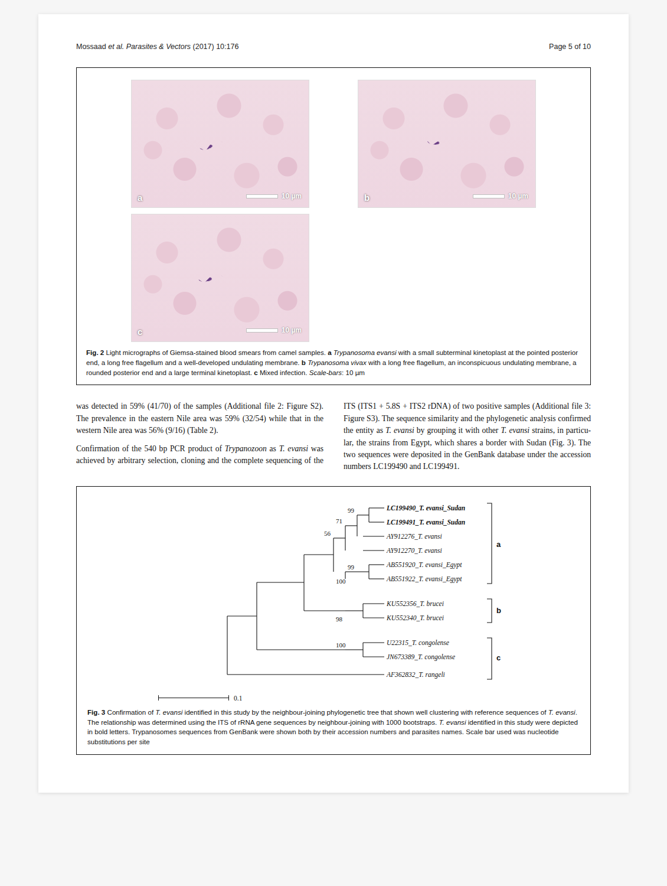Mossaad et al. Parasites & Vectors (2017) 10:176
Page 5 of 10
a
10 µm
b
10 µm
c
10 µm
Fig. 2 Light micrographs of Giemsa-stained blood smears from camel samples. a Trypanosoma evansi with a small subterminal kinetoplast at the pointed posterior end, a long free flagellum and a well-developed undulating membrane. b Trypanosoma vivax with a long free flagellum, an inconspicuous undulating membrane, a rounded posterior end and a large terminal kinetoplast. c Mixed infection. Scale-bars: 10 µm
was detected in 59% (41/70) of the samples (Additional file 2: Figure S2). The prevalence in the eastern Nile area was 59% (32/54) while that in the western Nile area was 56% (9/16) (Table 2).
Confirmation of the 540 bp PCR product of Trypanozoon as T. evansi was achieved by arbitrary selection, cloning and the complete sequencing of the ITS (ITS1 + 5.8S + ITS2 rDNA) of two positive samples (Additional file 3: Figure S3). The sequence similarity and the phylogenetic analysis confirmed the entity as T. evansi by grouping it with other T. evansi strains, in particular, the strains from Egypt, which shares a border with Sudan (Fig. 3). The two sequences were deposited in the GenBank database under the accession numbers LC199490 and LC199491.
LC199490_T. evansi_Sudan LC199491_T. evansi_Sudan AY912276_T. evansi AY912270_T. evansi AB551920_T. evansi_Egypt AB551922_T. evansi_Egypt KU552356_T. brucei KU552340_T. brucei U22315_T. congolense JN673389_T. congolense AF362832_T. rangeli 99 71 56 99 100 98 100 a b c
0.1
Fig. 3 Confirmation of T. evansi identified in this study by the neighbour-joining phylogenetic tree that shown well clustering with reference sequences of T. evansi. The relationship was determined using the ITS of rRNA gene sequences by neighbour-joining with 1000 bootstraps. T. evansi identified in this study were depicted in bold letters. Trypanosomes sequences from GenBank were shown both by their accession numbers and parasites names. Scale bar used was nucleotide substitutions per site